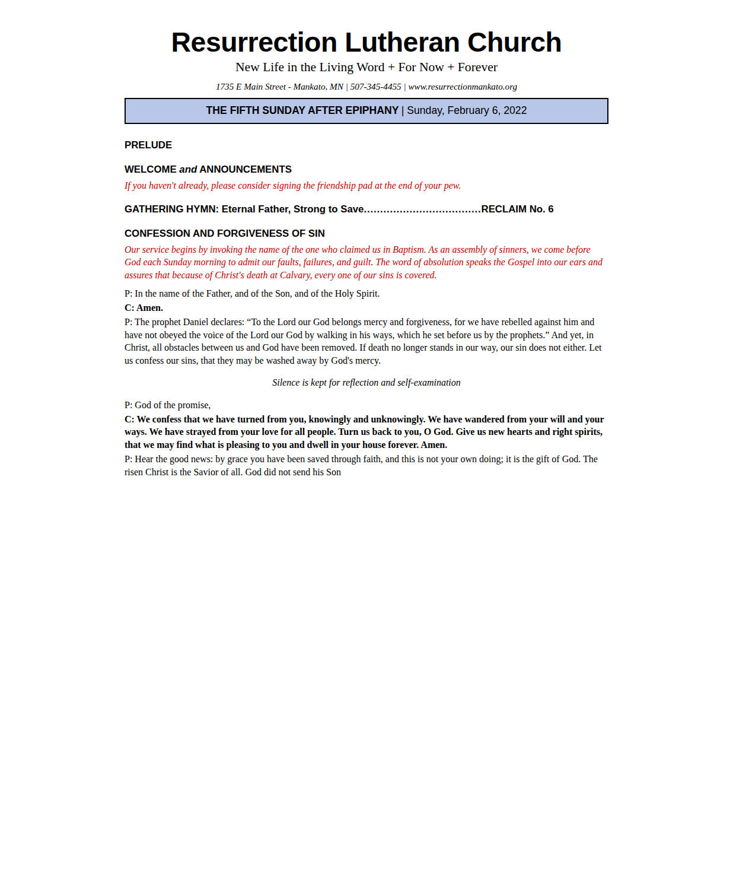Resurrection Lutheran Church
New Life in the Living Word + For Now + Forever
1735 E Main Street - Mankato, MN | 507-345-4455 | www.resurrectionmankato.org
THE FIFTH SUNDAY AFTER EPIPHANY | Sunday, February 6, 2022
PRELUDE
WELCOME and ANNOUNCEMENTS
If you haven't already, please consider signing the friendship pad at the end of your pew.
GATHERING HYMN: Eternal Father, Strong to Save.................................... RECLAIM No. 6
CONFESSION AND FORGIVENESS OF SIN
Our service begins by invoking the name of the one who claimed us in Baptism. As an assembly of sinners, we come before God each Sunday morning to admit our faults, failures, and guilt. The word of absolution speaks the Gospel into our ears and assures that because of Christ's death at Calvary, every one of our sins is covered.
P: In the name of the Father, and of the Son, and of the Holy Spirit.
C: Amen.
P: The prophet Daniel declares: “To the Lord our God belongs mercy and forgiveness, for we have rebelled against him and have not obeyed the voice of the Lord our God by walking in his ways, which he set before us by the prophets.” And yet, in Christ, all obstacles between us and God have been removed. If death no longer stands in our way, our sin does not either. Let us confess our sins, that they may be washed away by God's mercy.
Silence is kept for reflection and self-examination
P: God of the promise,
C: We confess that we have turned from you, knowingly and unknowingly. We have wandered from your will and your ways. We have strayed from your love for all people. Turn us back to you, O God. Give us new hearts and right spirits, that we may find what is pleasing to you and dwell in your house forever. Amen.
P: Hear the good news: by grace you have been saved through faith, and this is not your own doing; it is the gift of God. The risen Christ is the Savior of all. God did not send his Son